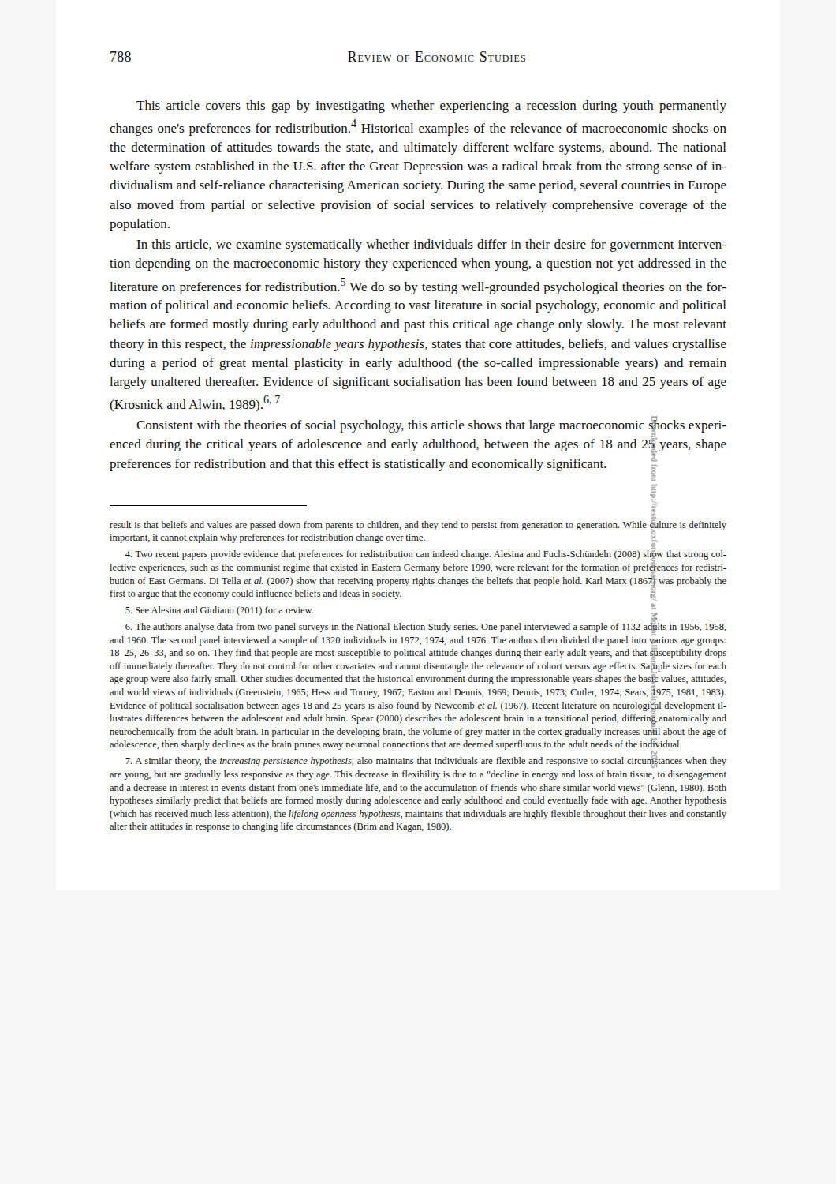Downloaded from http://restud.oxfordjournals.org/ at Mount Allison University on July 11, 2015
788 Review of Economic Studies
This article covers this gap by investigating whether experiencing a recession during youth permanently changes one's preferences for redistribution.4 Historical examples of the relevance of macroeconomic shocks on the determination of attitudes towards the state, and ultimately different welfare systems, abound. The national welfare system established in the U.S. after the Great Depression was a radical break from the strong sense of individualism and self-reliance characterising American society. During the same period, several countries in Europe also moved from partial or selective provision of social services to relatively comprehensive coverage of the population.
In this article, we examine systematically whether individuals differ in their desire for government intervention depending on the macroeconomic history they experienced when young, a question not yet addressed in the literature on preferences for redistribution.5 We do so by testing well-grounded psychological theories on the formation of political and economic beliefs. According to vast literature in social psychology, economic and political beliefs are formed mostly during early adulthood and past this critical age change only slowly. The most relevant theory in this respect, the impressionable years hypothesis, states that core attitudes, beliefs, and values crystallise during a period of great mental plasticity in early adulthood (the so-called impressionable years) and remain largely unaltered thereafter. Evidence of significant socialisation has been found between 18 and 25 years of age (Krosnick and Alwin, 1989).6, 7
Consistent with the theories of social psychology, this article shows that large macroeconomic shocks experienced during the critical years of adolescence and early adulthood, between the ages of 18 and 25 years, shape preferences for redistribution and that this effect is statistically and economically significant.
result is that beliefs and values are passed down from parents to children, and they tend to persist from generation to generation. While culture is definitely important, it cannot explain why preferences for redistribution change over time.
4. Two recent papers provide evidence that preferences for redistribution can indeed change. Alesina and Fuchs-Schündeln (2008) show that strong collective experiences, such as the communist regime that existed in Eastern Germany before 1990, were relevant for the formation of preferences for redistribution of East Germans. Di Tella et al. (2007) show that receiving property rights changes the beliefs that people hold. Karl Marx (1867) was probably the first to argue that the economy could influence beliefs and ideas in society.
5. See Alesina and Giuliano (2011) for a review.
6. The authors analyse data from two panel surveys in the National Election Study series. One panel interviewed a sample of 1132 adults in 1956, 1958, and 1960. The second panel interviewed a sample of 1320 individuals in 1972, 1974, and 1976. The authors then divided the panel into various age groups: 18–25, 26–33, and so on. They find that people are most susceptible to political attitude changes during their early adult years, and that susceptibility drops off immediately thereafter. They do not control for other covariates and cannot disentangle the relevance of cohort versus age effects. Sample sizes for each age group were also fairly small. Other studies documented that the historical environment during the impressionable years shapes the basic values, attitudes, and world views of individuals (Greenstein, 1965; Hess and Torney, 1967; Easton and Dennis, 1969; Dennis, 1973; Cutler, 1974; Sears, 1975, 1981, 1983). Evidence of political socialisation between ages 18 and 25 years is also found by Newcomb et al. (1967). Recent literature on neurological development illustrates differences between the adolescent and adult brain. Spear (2000) describes the adolescent brain in a transitional period, differing anatomically and neurochemically from the adult brain. In particular in the developing brain, the volume of grey matter in the cortex gradually increases until about the age of adolescence, then sharply declines as the brain prunes away neuronal connections that are deemed superfluous to the adult needs of the individual.
7. A similar theory, the increasing persistence hypothesis, also maintains that individuals are flexible and responsive to social circumstances when they are young, but are gradually less responsive as they age. This decrease in flexibility is due to a "decline in energy and loss of brain tissue, to disengagement and a decrease in interest in events distant from one's immediate life, and to the accumulation of friends who share similar world views" (Glenn, 1980). Both hypotheses similarly predict that beliefs are formed mostly during adolescence and early adulthood and could eventually fade with age. Another hypothesis (which has received much less attention), the lifelong openness hypothesis, maintains that individuals are highly flexible throughout their lives and constantly alter their attitudes in response to changing life circumstances (Brim and Kagan, 1980).